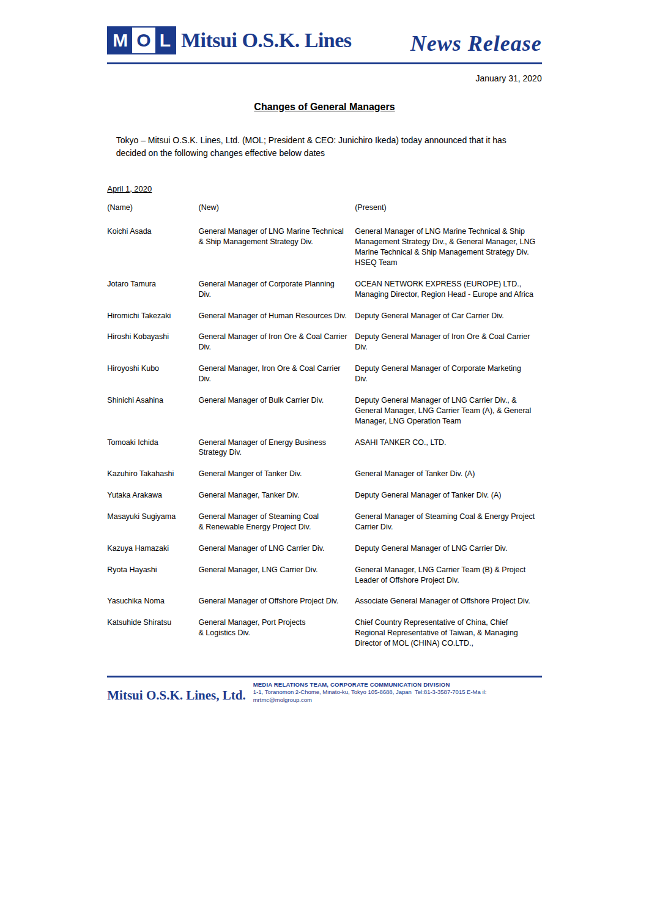MOL
Mitsui O.S.K. Lines
News Release
January 31, 2020
Changes of General Managers
Tokyo – Mitsui O.S.K. Lines, Ltd. (MOL; President & CEO: Junichiro Ikeda) today announced that it has decided on the following changes effective below dates
April 1, 2020
| (Name) | (New) | (Present) |
| --- | --- | --- |
| Koichi Asada | General Manager of LNG Marine Technical & Ship Management Strategy Div. | General Manager of LNG Marine Technical & Ship Management Strategy Div., & General Manager, LNG Marine Technical & Ship Management Strategy Div. HSEQ Team |
| Jotaro Tamura | General Manager of Corporate Planning Div. | OCEAN NETWORK EXPRESS (EUROPE) LTD., Managing Director, Region Head - Europe and Africa |
| Hiromichi Takezaki | General Manager of Human Resources Div. | Deputy General Manager of Car Carrier Div. |
| Hiroshi Kobayashi | General Manager of Iron Ore & Coal Carrier Div. | Deputy General Manager of Iron Ore & Coal Carrier Div. |
| Hiroyoshi Kubo | General Manager, Iron Ore & Coal Carrier Div. | Deputy General Manager of Corporate Marketing Div. |
| Shinichi Asahina | General Manager of Bulk Carrier Div. | Deputy General Manager of LNG Carrier Div., & General Manager, LNG Carrier Team (A), & General Manager, LNG Operation Team |
| Tomoaki Ichida | General Manager of Energy Business Strategy Div. | ASAHI TANKER CO., LTD. |
| Kazuhiro Takahashi | General Manger of Tanker Div. | General Manager of Tanker Div. (A) |
| Yutaka Arakawa | General Manager, Tanker Div. | Deputy General Manager of Tanker Div. (A) |
| Masayuki Sugiyama | General Manager of Steaming Coal & Renewable Energy Project Div. | General Manager of Steaming Coal & Energy Project Carrier Div. |
| Kazuya Hamazaki | General Manager of LNG Carrier Div. | Deputy General Manager of LNG Carrier Div. |
| Ryota Hayashi | General Manager, LNG Carrier Div. | General Manager, LNG Carrier Team (B) & Project Leader of Offshore Project Div. |
| Yasuchika Noma | General Manager of Offshore Project Div. | Associate General Manager of Offshore Project Div. |
| Katsuhide Shiratsu | General Manager, Port Projects & Logistics Div. | Chief Country Representative of China, Chief Regional Representative of Taiwan, & Managing Director of MOL (CHINA) CO.LTD., |
Mitsui O.S.K. Lines, Ltd.
MEDIA RELATIONS TEAM, CORPORATE COMMUNICATION DIVISION
1-1, Toranomon 2-Chome, Minato-ku, Tokyo 105-8688, Japan Tel:81-3-3587-7015 E-Ma il: mrtmc@molgroup.com